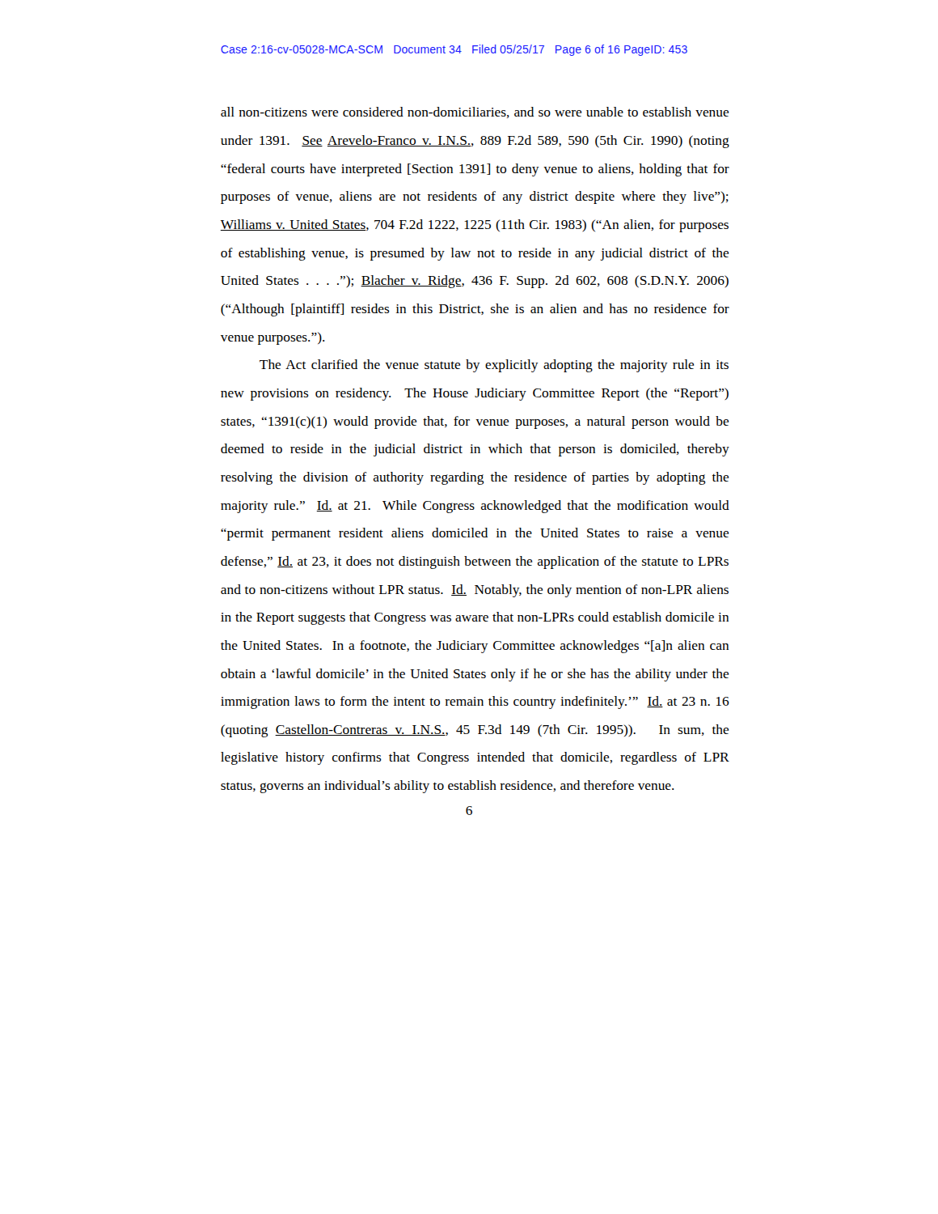Case 2:16-cv-05028-MCA-SCM Document 34 Filed 05/25/17 Page 6 of 16 PageID: 453
all non-citizens were considered non-domiciliaries, and so were unable to establish venue under 1391. See Arevelo-Franco v. I.N.S., 889 F.2d 589, 590 (5th Cir. 1990) (noting “federal courts have interpreted [Section 1391] to deny venue to aliens, holding that for purposes of venue, aliens are not residents of any district despite where they live”); Williams v. United States, 704 F.2d 1222, 1225 (11th Cir. 1983) (“An alien, for purposes of establishing venue, is presumed by law not to reside in any judicial district of the United States . . . .”); Blacher v. Ridge, 436 F. Supp. 2d 602, 608 (S.D.N.Y. 2006) (“Although [plaintiff] resides in this District, she is an alien and has no residence for venue purposes.”).
The Act clarified the venue statute by explicitly adopting the majority rule in its new provisions on residency. The House Judiciary Committee Report (the “Report”) states, “1391(c)(1) would provide that, for venue purposes, a natural person would be deemed to reside in the judicial district in which that person is domiciled, thereby resolving the division of authority regarding the residence of parties by adopting the majority rule.” Id. at 21. While Congress acknowledged that the modification would “permit permanent resident aliens domiciled in the United States to raise a venue defense,” Id. at 23, it does not distinguish between the application of the statute to LPRs and to non-citizens without LPR status. Id. Notably, the only mention of non-LPR aliens in the Report suggests that Congress was aware that non-LPRs could establish domicile in the United States. In a footnote, the Judiciary Committee acknowledges “[a]n alien can obtain a ‘lawful domicile’ in the United States only if he or she has the ability under the immigration laws to form the intent to remain this country indefinitely.’” Id. at 23 n. 16 (quoting Castellon-Contreras v. I.N.S., 45 F.3d 149 (7th Cir. 1995)). In sum, the legislative history confirms that Congress intended that domicile, regardless of LPR status, governs an individual’s ability to establish residence, and therefore venue.
6